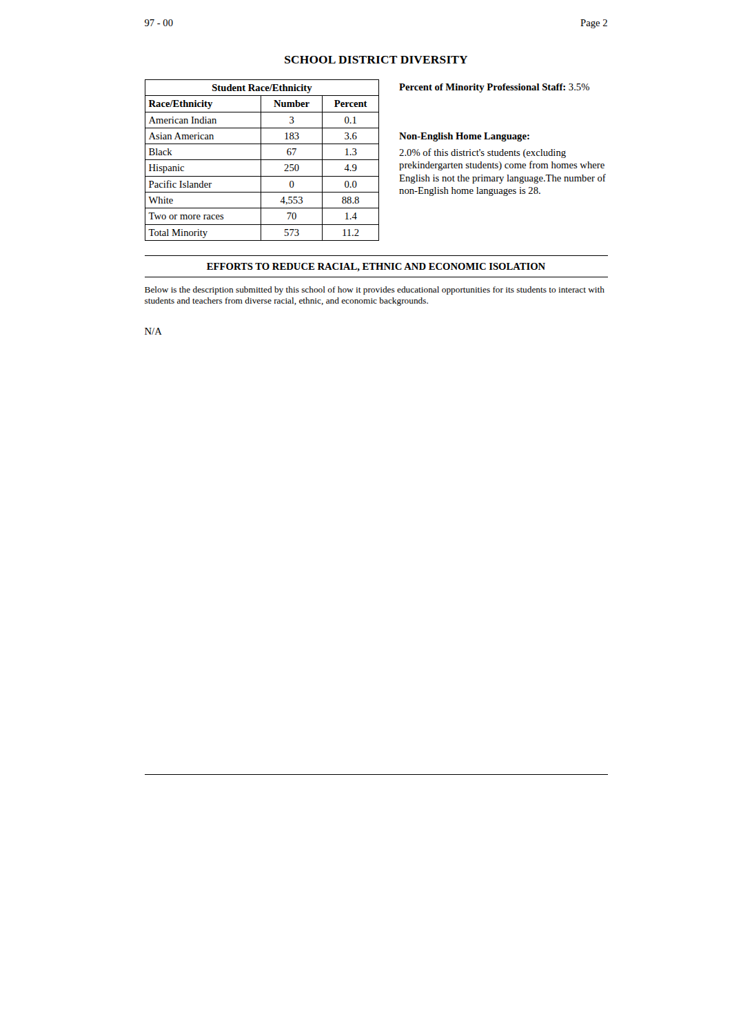97 - 00
Page 2
SCHOOL DISTRICT DIVERSITY
| Student Race/Ethnicity |
| --- |
| Race/Ethnicity | Number | Percent |
| American Indian | 3 | 0.1 |
| Asian American | 183 | 3.6 |
| Black | 67 | 1.3 |
| Hispanic | 250 | 4.9 |
| Pacific Islander | 0 | 0.0 |
| White | 4,553 | 88.8 |
| Two or more races | 70 | 1.4 |
| Total Minority | 573 | 11.2 |
Percent of Minority Professional Staff: 3.5%
Non-English Home Language:
2.0% of this district's students (excluding prekindergarten students) come from homes where English is not the primary language.The number of non-English home languages is 28.
EFFORTS TO REDUCE RACIAL, ETHNIC AND ECONOMIC ISOLATION
Below is the description submitted by this school of how it provides educational opportunities for its students to interact with students and teachers from diverse racial, ethnic, and economic backgrounds.
N/A